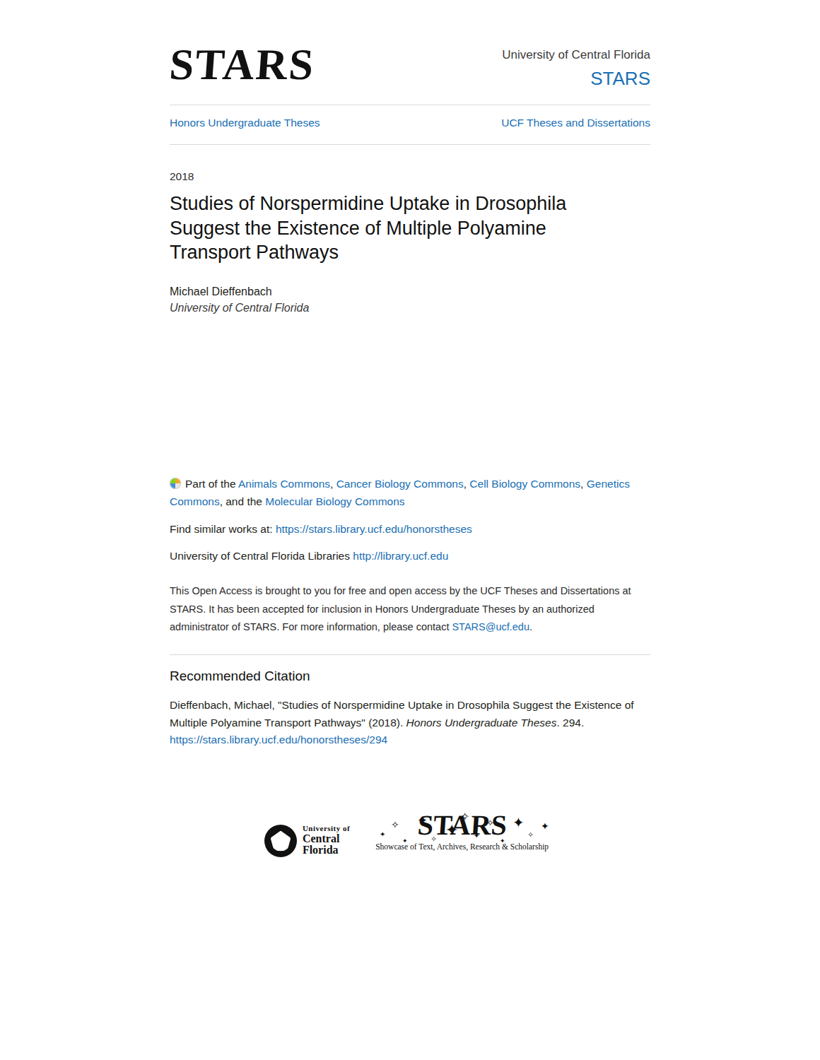STARS
University of Central Florida
STARS
Honors Undergraduate Theses UCF Theses and Dissertations
2018
Studies of Norspermidine Uptake in Drosophila Suggest the Existence of Multiple Polyamine Transport Pathways
Michael Dieffenbach University of Central Florida
Part of the Animals Commons, Cancer Biology Commons, Cell Biology Commons, Genetics Commons, and the Molecular Biology Commons
Find similar works at: https://stars.library.ucf.edu/honorstheses
University of Central Florida Libraries http://library.ucf.edu
This Open Access is brought to you for free and open access by the UCF Theses and Dissertations at STARS. It has been accepted for inclusion in Honors Undergraduate Theses by an authorized administrator of STARS. For more information, please contact STARS@ucf.edu.
Recommended Citation
Dieffenbach, Michael, "Studies of Norspermidine Uptake in Drosophila Suggest the Existence of Multiple Polyamine Transport Pathways" (2018). Honors Undergraduate Theses. 294.
https://stars.library.ucf.edu/honorstheses/294
University of Central Florida
✦ ✧ ✦ ✦ ✧ ✦ ✧ ✦ ✧ ✦ ✦ ✧ ✦
STARS
Showcase of Text, Archives, Research & Scholarship